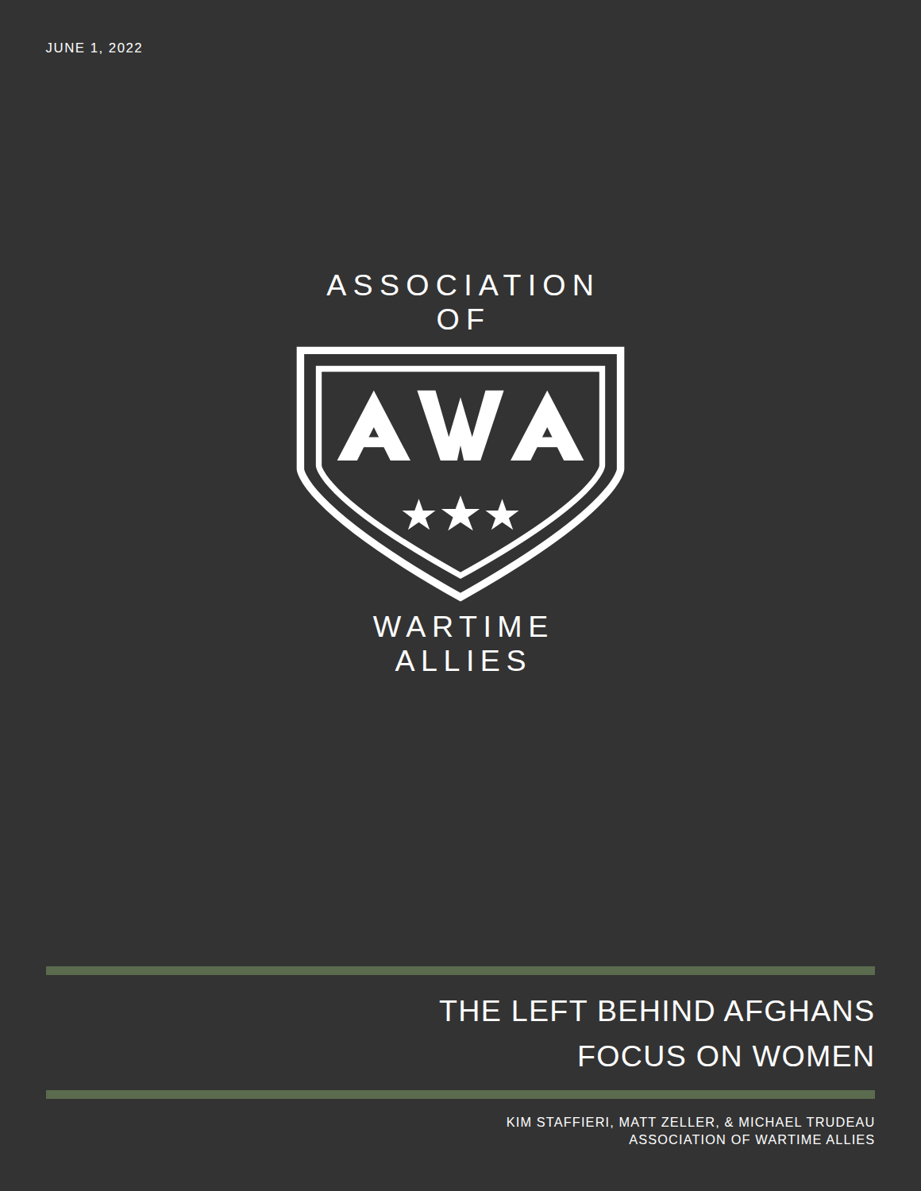June 1, 2022
Association of
Wartime Allies
The Left Behind Afghans
Focus on Women
Kim Staffieri, Matt Zeller, & Michael Trudeau
Association of Wartime Allies